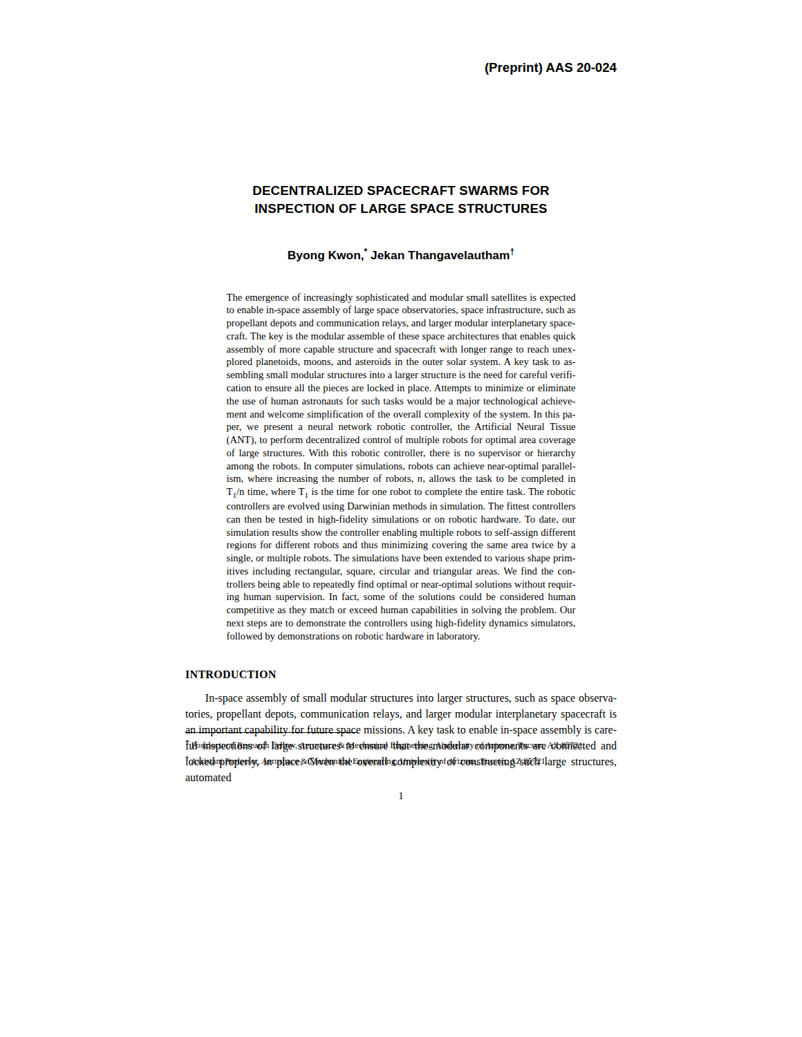(Preprint) AAS 20-024
DECENTRALIZED SPACECRAFT SWARMS FOR
INSPECTION OF LARGE SPACE STRUCTURES
Byong Kwon,* Jekan Thangavelautham†
The emergence of increasingly sophisticated and modular small satellites is expected to enable in-space assembly of large space observatories, space infrastructure, such as propellant depots and communication relays, and larger modular interplanetary spacecraft. The key is the modular assemble of these space architectures that enables quick assembly of more capable structure and spacecraft with longer range to reach unexplored planetoids, moons, and asteroids in the outer solar system. A key task to assembling small modular structures into a larger structure is the need for careful verification to ensure all the pieces are locked in place. Attempts to minimize or eliminate the use of human astronauts for such tasks would be a major technological achievement and welcome simplification of the overall complexity of the system. In this paper, we present a neural network robotic controller, the Artificial Neural Tissue (ANT), to perform decentralized control of multiple robots for optimal area coverage of large structures. With this robotic controller, there is no supervisor or hierarchy among the robots. In computer simulations, robots can achieve near-optimal parallelism, where increasing the number of robots, n, allows the task to be completed in T1/n time, where T1 is the time for one robot to complete the entire task. The robotic controllers are evolved using Darwinian methods in simulation. The fittest controllers can then be tested in high-fidelity simulations or on robotic hardware. To date, our simulation results show the controller enabling multiple robots to self-assign different regions for different robots and thus minimizing covering the same area twice by a single, or multiple robots. The simulations have been extended to various shape primitives including rectangular, square, circular and triangular areas. We find the controllers being able to repeatedly find optimal or near-optimal solutions without requiring human supervision. In fact, some of the solutions could be considered human competitive as they match or exceed human capabilities in solving the problem. Our next steps are to demonstrate the controllers using high-fidelity dynamics simulators, followed by demonstrations on robotic hardware in laboratory.
Introduction
In-space assembly of small modular structures into larger structures, such as space observatories, propellant depots, communication relays, and larger modular interplanetary spacecraft is an important capability for future space missions. A key task to enable in-space assembly is careful inspections of large structures to ensure that the modular components are connected and locked properly, in place. Given the overall complexity of constructing such large structures, automated
* Postdoctoral Research Fellow, Aerospace & Mechanical Engineering, University of Arizona, Tucson, AZ 85721.
† Assistant Professor, Aerospace & Mechanical Engineering, University of Arizona, Tucson, AZ 85721.
1